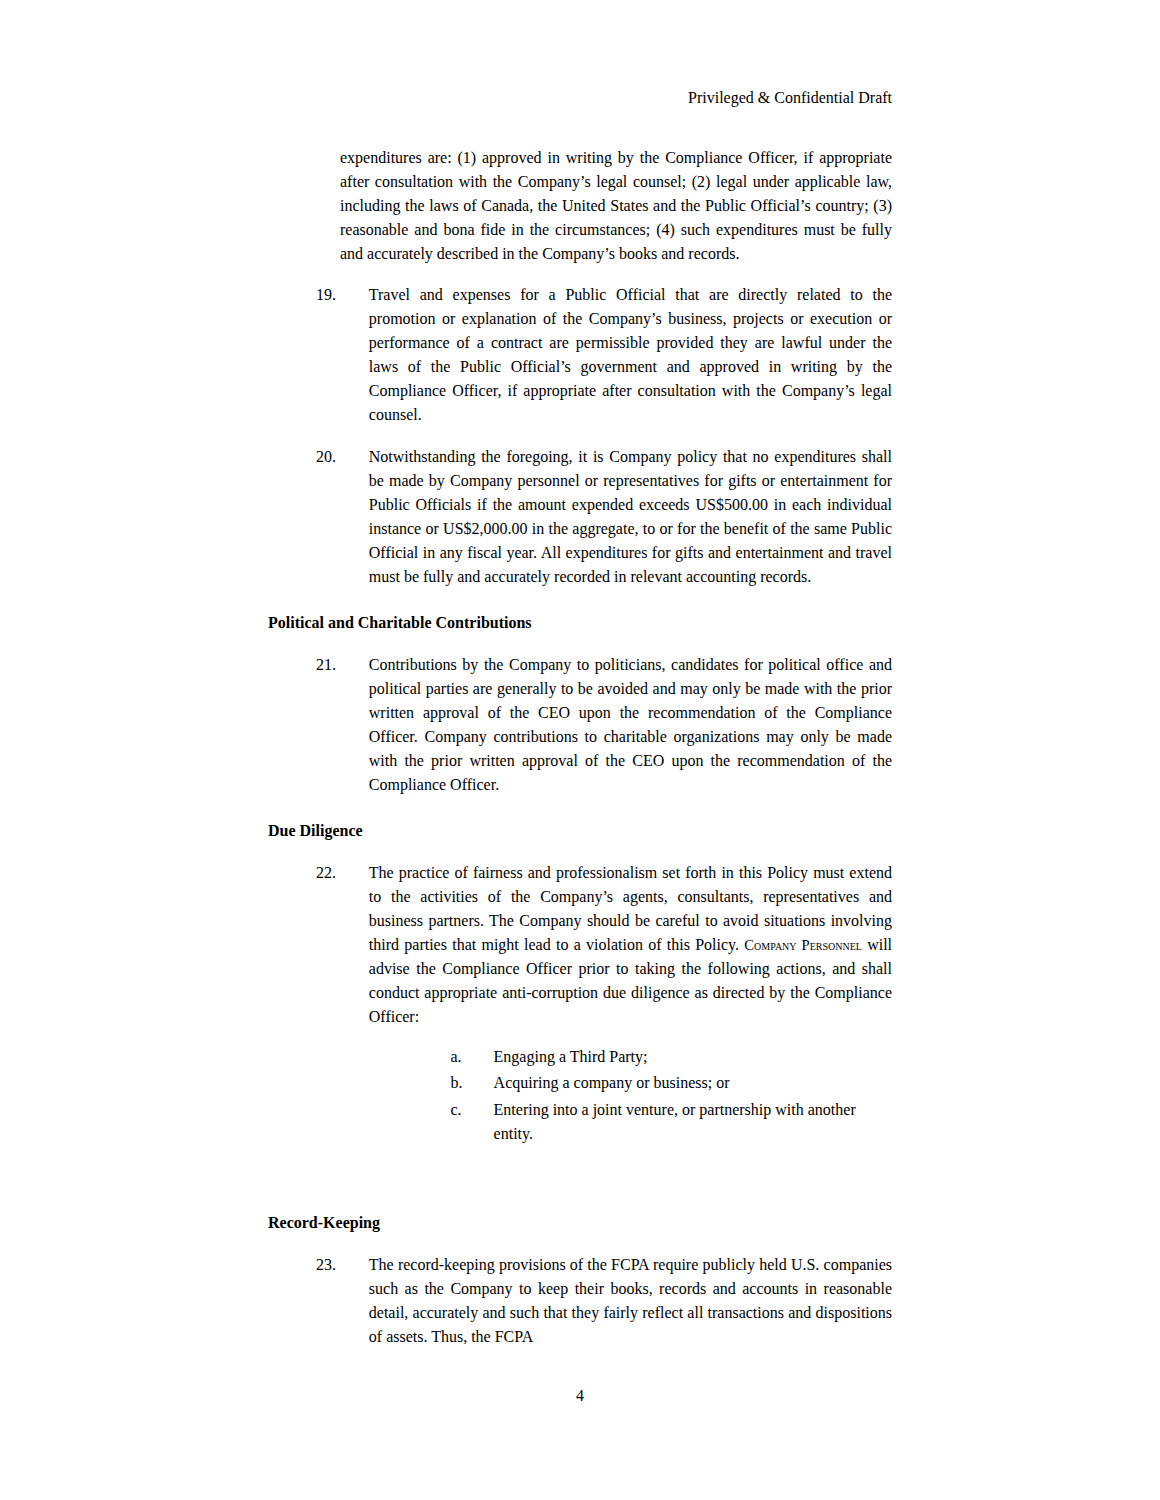Privileged & Confidential Draft
expenditures are: (1) approved in writing by the Compliance Officer, if appropriate after consultation with the Company’s legal counsel; (2) legal under applicable law, including the laws of Canada, the United States and the Public Official’s country; (3) reasonable and bona fide in the circumstances; (4) such expenditures must be fully and accurately described in the Company’s books and records.
19. Travel and expenses for a Public Official that are directly related to the promotion or explanation of the Company’s business, projects or execution or performance of a contract are permissible provided they are lawful under the laws of the Public Official’s government and approved in writing by the Compliance Officer, if appropriate after consultation with the Company’s legal counsel.
20. Notwithstanding the foregoing, it is Company policy that no expenditures shall be made by Company personnel or representatives for gifts or entertainment for Public Officials if the amount expended exceeds US$500.00 in each individual instance or US$2,000.00 in the aggregate, to or for the benefit of the same Public Official in any fiscal year. All expenditures for gifts and entertainment and travel must be fully and accurately recorded in relevant accounting records.
Political and Charitable Contributions
21. Contributions by the Company to politicians, candidates for political office and political parties are generally to be avoided and may only be made with the prior written approval of the CEO upon the recommendation of the Compliance Officer. Company contributions to charitable organizations may only be made with the prior written approval of the CEO upon the recommendation of the Compliance Officer.
Due Diligence
22. The practice of fairness and professionalism set forth in this Policy must extend to the activities of the Company’s agents, consultants, representatives and business partners. The Company should be careful to avoid situations involving third parties that might lead to a violation of this Policy. Company Personnel will advise the Compliance Officer prior to taking the following actions, and shall conduct appropriate anti-corruption due diligence as directed by the Compliance Officer:
a. Engaging a Third Party;
b. Acquiring a company or business; or
c. Entering into a joint venture, or partnership with another entity.
Record-Keeping
23. The record-keeping provisions of the FCPA require publicly held U.S. companies such as the Company to keep their books, records and accounts in reasonable detail, accurately and such that they fairly reflect all transactions and dispositions of assets. Thus, the FCPA
4